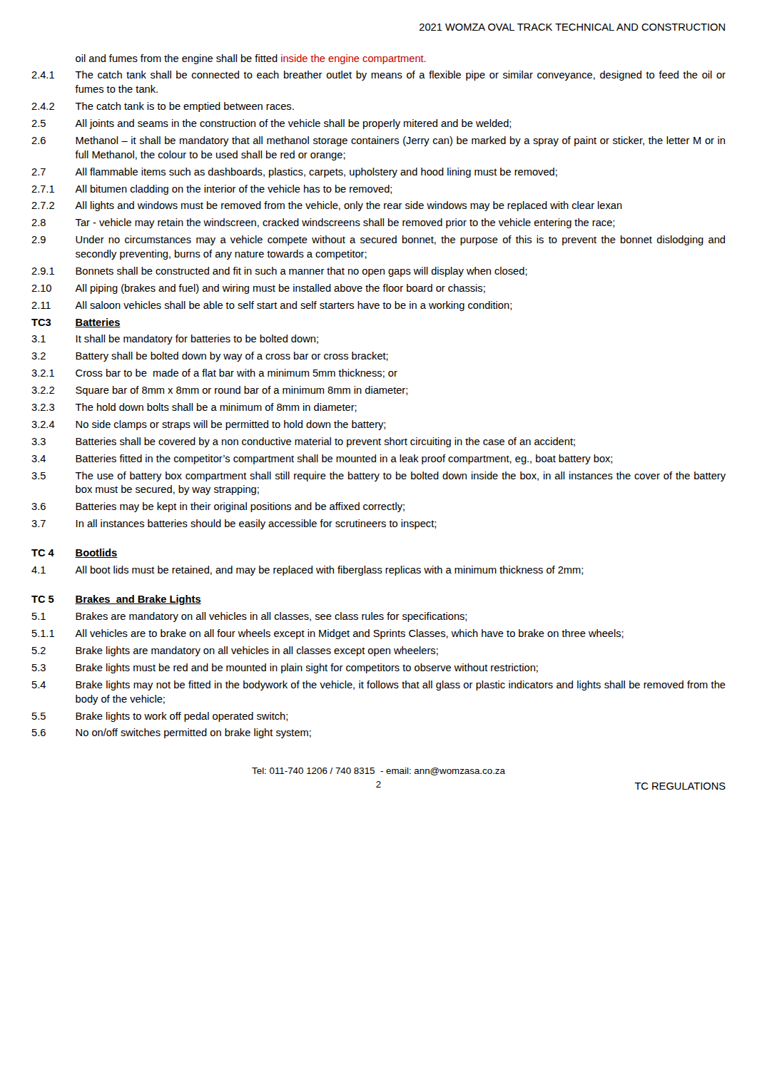2021 WOMZA OVAL TRACK TECHNICAL AND CONSTRUCTION
| | oil and fumes from the engine shall be fitted inside the engine compartment. |
| 2.4.1 | The catch tank shall be connected to each breather outlet by means of a flexible pipe or similar conveyance, designed to feed the oil or fumes to the tank. |
| 2.4.2 | The catch tank is to be emptied between races. |
| 2.5 | All joints and seams in the construction of the vehicle shall be properly mitered and be welded; |
| 2.6 | Methanol – it shall be mandatory that all methanol storage containers (Jerry can) be marked by a spray of paint or sticker, the letter M or in full Methanol, the colour to be used shall be red or orange; |
| 2.7 | All flammable items such as dashboards, plastics, carpets, upholstery and hood lining must be removed; |
| 2.7.1 | All bitumen cladding on the interior of the vehicle has to be removed; |
| 2.7.2 | All lights and windows must be removed from the vehicle, only the rear side windows may be replaced with clear lexan |
| 2.8 | Tar - vehicle may retain the windscreen, cracked windscreens shall be removed prior to the vehicle entering the race; |
| 2.9 | Under no circumstances may a vehicle compete without a secured bonnet, the purpose of this is to prevent the bonnet dislodging and secondly preventing, burns of any nature towards a competitor; |
| 2.9.1 | Bonnets shall be constructed and fit in such a manner that no open gaps will display when closed; |
| 2.10 | All piping (brakes and fuel) and wiring must be installed above the floor board or chassis; |
| 2.11 | All saloon vehicles shall be able to self start and self starters have to be in a working condition; |
| TC3 | Batteries |
| 3.1 | It shall be mandatory for batteries to be bolted down; |
| 3.2 | Battery shall be bolted down by way of a cross bar or cross bracket; |
| 3.2.1 | Cross bar to be made of a flat bar with a minimum 5mm thickness; or |
| 3.2.2 | Square bar of 8mm x 8mm or round bar of a minimum 8mm in diameter; |
| 3.2.3 | The hold down bolts shall be a minimum of 8mm in diameter; |
| 3.2.4 | No side clamps or straps will be permitted to hold down the battery; |
| 3.3 | Batteries shall be covered by a non conductive material to prevent short circuiting in the case of an accident; |
| 3.4 | Batteries fitted in the competitor’s compartment shall be mounted in a leak proof compartment, eg., boat battery box; |
| 3.5 | The use of battery box compartment shall still require the battery to be bolted down inside the box, in all instances the cover of the battery box must be secured, by way strapping; |
| 3.6 | Batteries may be kept in their original positions and be affixed correctly; |
| 3.7 | In all instances batteries should be easily accessible for scrutineers to inspect; |
| TC 4 | Bootlids |
| 4.1 | All boot lids must be retained, and may be replaced with fiberglass replicas with a minimum thickness of 2mm; |
| TC 5 | Brakes and Brake Lights |
| 5.1 | Brakes are mandatory on all vehicles in all classes, see class rules for specifications; |
| 5.1.1 | All vehicles are to brake on all four wheels except in Midget and Sprints Classes, which have to brake on three wheels; |
| 5.2 | Brake lights are mandatory on all vehicles in all classes except open wheelers; |
| 5.3 | Brake lights must be red and be mounted in plain sight for competitors to observe without restriction; |
| 5.4 | Brake lights may not be fitted in the bodywork of the vehicle, it follows that all glass or plastic indicators and lights shall be removed from the body of the vehicle; |
| 5.5 | Brake lights to work off pedal operated switch; |
| 5.6 | No on/off switches permitted on brake light system; |
Tel: 011-740 1206 / 740 8315 - email: ann@womzasa.co.za 2
TC REGULATIONS